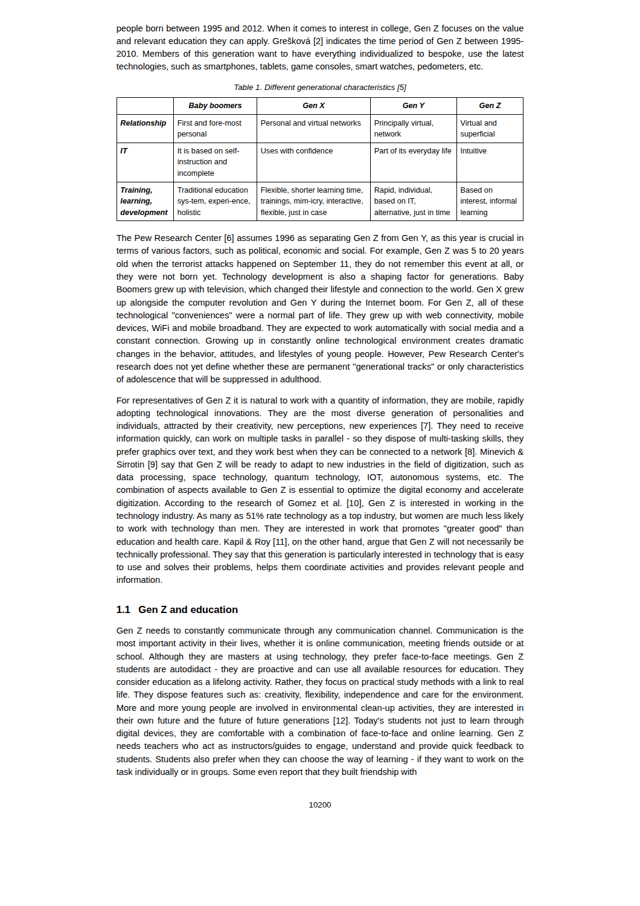people born between 1995 and 2012. When it comes to interest in college, Gen Z focuses on the value and relevant education they can apply. Grešková [2] indicates the time period of Gen Z between 1995-2010. Members of this generation want to have everything individualized to bespoke, use the latest technologies, such as smartphones, tablets, game consoles, smart watches, pedometers, etc.
Table 1. Different generational characteristics [5]
| | Baby boomers | Gen X | Gen Y | Gen Z |
| --- | --- | --- | --- | --- |
| Relationship | First and fore-most personal | Personal and virtual networks | Principally virtual, network | Virtual and superficial |
| IT | It is based on self-instruction and incomplete | Uses with confidence | Part of its everyday life | Intuitive |
| Training, learning, development | Traditional education sys-tem, experi-ence, holistic | Flexible, shorter learning time, trainings, mim-icry, interactive, flexible, just in case | Rapid, individual, based on IT, alternative, just in time | Based on interest, informal learning |
The Pew Research Center [6] assumes 1996 as separating Gen Z from Gen Y, as this year is crucial in terms of various factors, such as political, economic and social. For example, Gen Z was 5 to 20 years old when the terrorist attacks happened on September 11, they do not remember this event at all, or they were not born yet. Technology development is also a shaping factor for generations. Baby Boomers grew up with television, which changed their lifestyle and connection to the world. Gen X grew up alongside the computer revolution and Gen Y during the Internet boom. For Gen Z, all of these technological "conveniences" were a normal part of life. They grew up with web connectivity, mobile devices, WiFi and mobile broadband. They are expected to work automatically with social media and a constant connection. Growing up in constantly online technological environment creates dramatic changes in the behavior, attitudes, and lifestyles of young people. However, Pew Research Center's research does not yet define whether these are permanent "generational tracks" or only characteristics of adolescence that will be suppressed in adulthood.
For representatives of Gen Z it is natural to work with a quantity of information, they are mobile, rapidly adopting technological innovations. They are the most diverse generation of personalities and individuals, attracted by their creativity, new perceptions, new experiences [7]. They need to receive information quickly, can work on multiple tasks in parallel - so they dispose of multi-tasking skills, they prefer graphics over text, and they work best when they can be connected to a network [8]. Minevich & Sirrotin [9] say that Gen Z will be ready to adapt to new industries in the field of digitization, such as data processing, space technology, quantum technology, IOT, autonomous systems, etc. The combination of aspects available to Gen Z is essential to optimize the digital economy and accelerate digitization. According to the research of Gomez et al. [10], Gen Z is interested in working in the technology industry. As many as 51% rate technology as a top industry, but women are much less likely to work with technology than men. They are interested in work that promotes "greater good" than education and health care. Kapil & Roy [11], on the other hand, argue that Gen Z will not necessarily be technically professional. They say that this generation is particularly interested in technology that is easy to use and solves their problems, helps them coordinate activities and provides relevant people and information.
1.1 Gen Z and education
Gen Z needs to constantly communicate through any communication channel. Communication is the most important activity in their lives, whether it is online communication, meeting friends outside or at school. Although they are masters at using technology, they prefer face-to-face meetings. Gen Z students are autodidact - they are proactive and can use all available resources for education. They consider education as a lifelong activity. Rather, they focus on practical study methods with a link to real life. They dispose features such as: creativity, flexibility, independence and care for the environment. More and more young people are involved in environmental clean-up activities, they are interested in their own future and the future of future generations [12]. Today's students not just to learn through digital devices, they are comfortable with a combination of face-to-face and online learning. Gen Z needs teachers who act as instructors/guides to engage, understand and provide quick feedback to students. Students also prefer when they can choose the way of learning - if they want to work on the task individually or in groups. Some even report that they built friendship with
10200